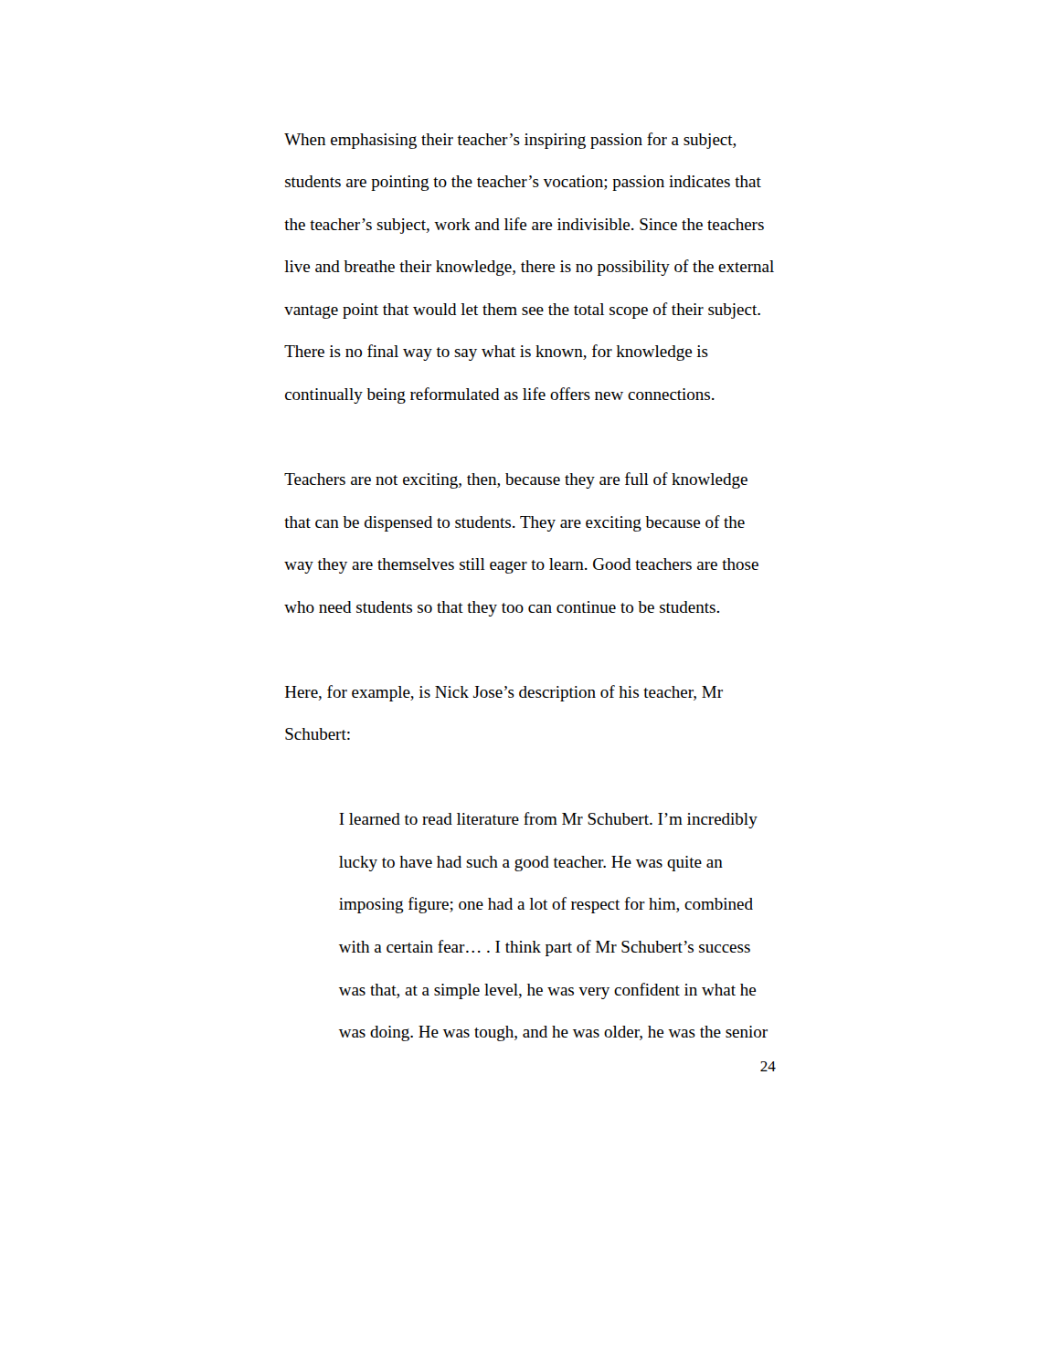When emphasising their teacher’s inspiring passion for a subject, students are pointing to the teacher’s vocation; passion indicates that the teacher’s subject, work and life are indivisible. Since the teachers live and breathe their knowledge, there is no possibility of the external vantage point that would let them see the total scope of their subject. There is no final way to say what is known, for knowledge is continually being reformulated as life offers new connections.
Teachers are not exciting, then, because they are full of knowledge that can be dispensed to students. They are exciting because of the way they are themselves still eager to learn. Good teachers are those who need students so that they too can continue to be students.
Here, for example, is Nick Jose’s description of his teacher, Mr Schubert:
I learned to read literature from Mr Schubert. I’m incredibly lucky to have had such a good teacher. He was quite an imposing figure; one had a lot of respect for him, combined with a certain fear… . I think part of Mr Schubert’s success was that, at a simple level, he was very confident in what he was doing. He was tough, and he was older, he was the senior
24